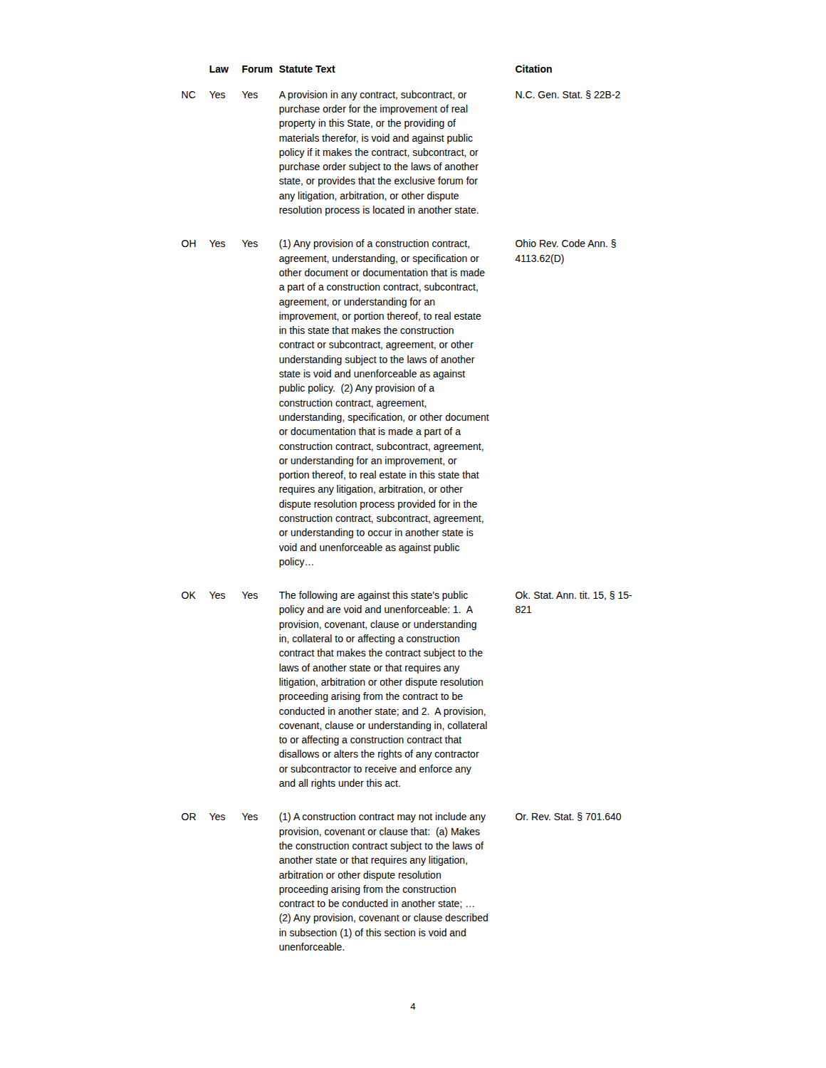| | Law | Forum | Statute Text | Citation |
| --- | --- | --- | --- | --- |
| NC | Yes | Yes | A provision in any contract, subcontract, or purchase order for the improvement of real property in this State, or the providing of materials therefor, is void and against public policy if it makes the contract, subcontract, or purchase order subject to the laws of another state, or provides that the exclusive forum for any litigation, arbitration, or other dispute resolution process is located in another state. | N.C. Gen. Stat. § 22B-2 |
| OH | Yes | Yes | (1) Any provision of a construction contract, agreement, understanding, or specification or other document or documentation that is made a part of a construction contract, subcontract, agreement, or understanding for an improvement, or portion thereof, to real estate in this state that makes the construction contract or subcontract, agreement, or other understanding subject to the laws of another state is void and unenforceable as against public policy. (2) Any provision of a construction contract, agreement, understanding, specification, or other document or documentation that is made a part of a construction contract, subcontract, agreement, or understanding for an improvement, or portion thereof, to real estate in this state that requires any litigation, arbitration, or other dispute resolution process provided for in the construction contract, subcontract, agreement, or understanding to occur in another state is void and unenforceable as against public policy… | Ohio Rev. Code Ann. § 4113.62(D) |
| OK | Yes | Yes | The following are against this state's public policy and are void and unenforceable: 1. A provision, covenant, clause or understanding in, collateral to or affecting a construction contract that makes the contract subject to the laws of another state or that requires any litigation, arbitration or other dispute resolution proceeding arising from the contract to be conducted in another state; and 2. A provision, covenant, clause or understanding in, collateral to or affecting a construction contract that disallows or alters the rights of any contractor or subcontractor to receive and enforce any and all rights under this act. | Ok. Stat. Ann. tit. 15, § 15-821 |
| OR | Yes | Yes | (1) A construction contract may not include any provision, covenant or clause that: (a) Makes the construction contract subject to the laws of another state or that requires any litigation, arbitration or other dispute resolution proceeding arising from the construction contract to be conducted in another state; … (2) Any provision, covenant or clause described in subsection (1) of this section is void and unenforceable. | Or. Rev. Stat. § 701.640 |
4